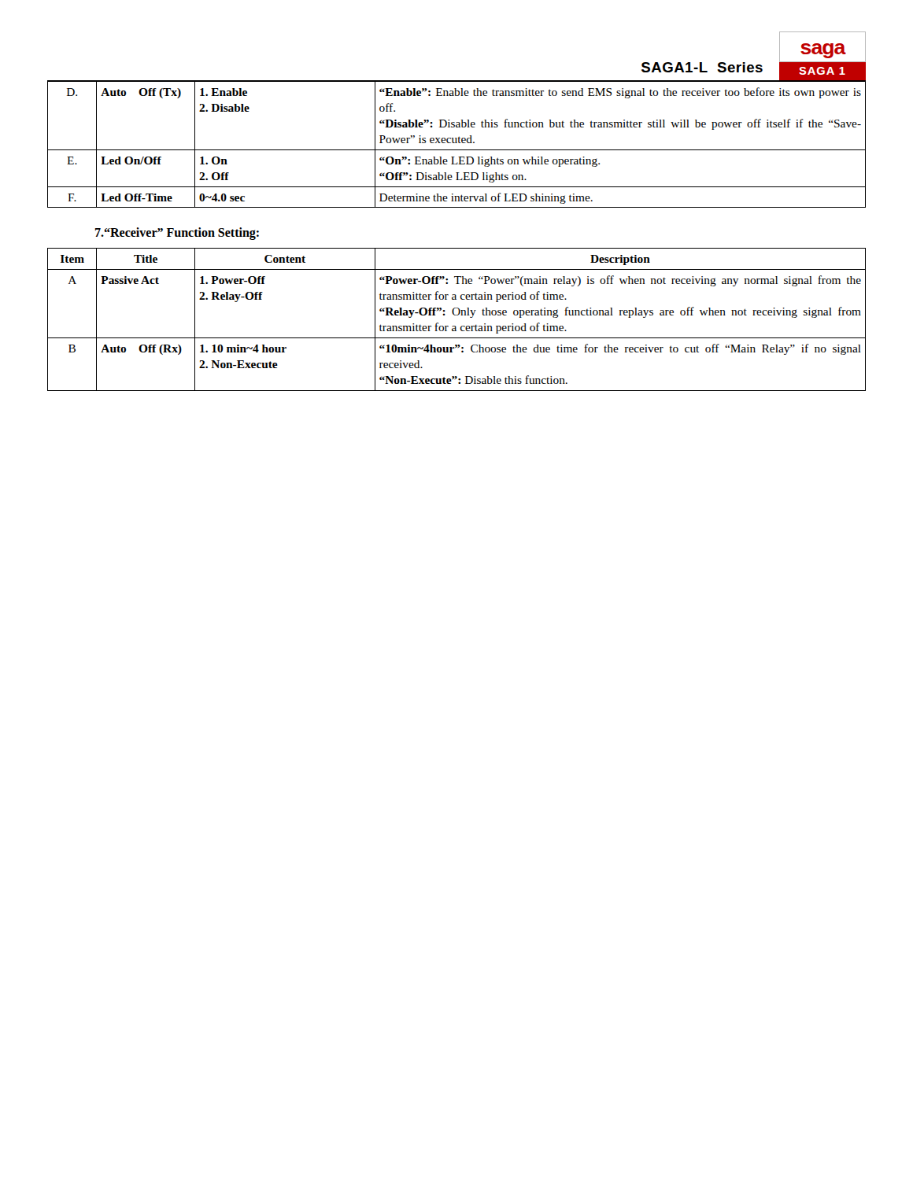SAGA1-L Series
saga
SAGA 1
| D. | Auto Off (Tx) | 1. Enable 2. Disable | “Enable”: Enable the transmitter to send EMS signal to the receiver too before its own power is off. “Disable”: Disable this function but the transmitter still will be power off itself if the “Save-Power” is executed. |
| E. | Led On/Off | 1. On 2. Off | “On”: Enable LED lights on while operating. “Off”: Disable LED lights on. |
| F. | Led Off-Time | 0~4.0 sec | Determine the interval of LED shining time. |
7.“Receiver” Function Setting:
| Item | Title | Content | Description |
| --- | --- | --- | --- |
| A | Passive Act | 1. Power-Off 2. Relay-Off | “Power-Off”: The “Power”(main relay) is off when not receiving any normal signal from the transmitter for a certain period of time. “Relay-Off”: Only those operating functional replays are off when not receiving signal from transmitter for a certain period of time. |
| B | Auto Off (Rx) | 1. 10 min~4 hour 2. Non-Execute | “10min~4hour”: Choose the due time for the receiver to cut off “Main Relay” if no signal received. “Non-Execute”: Disable this function. |